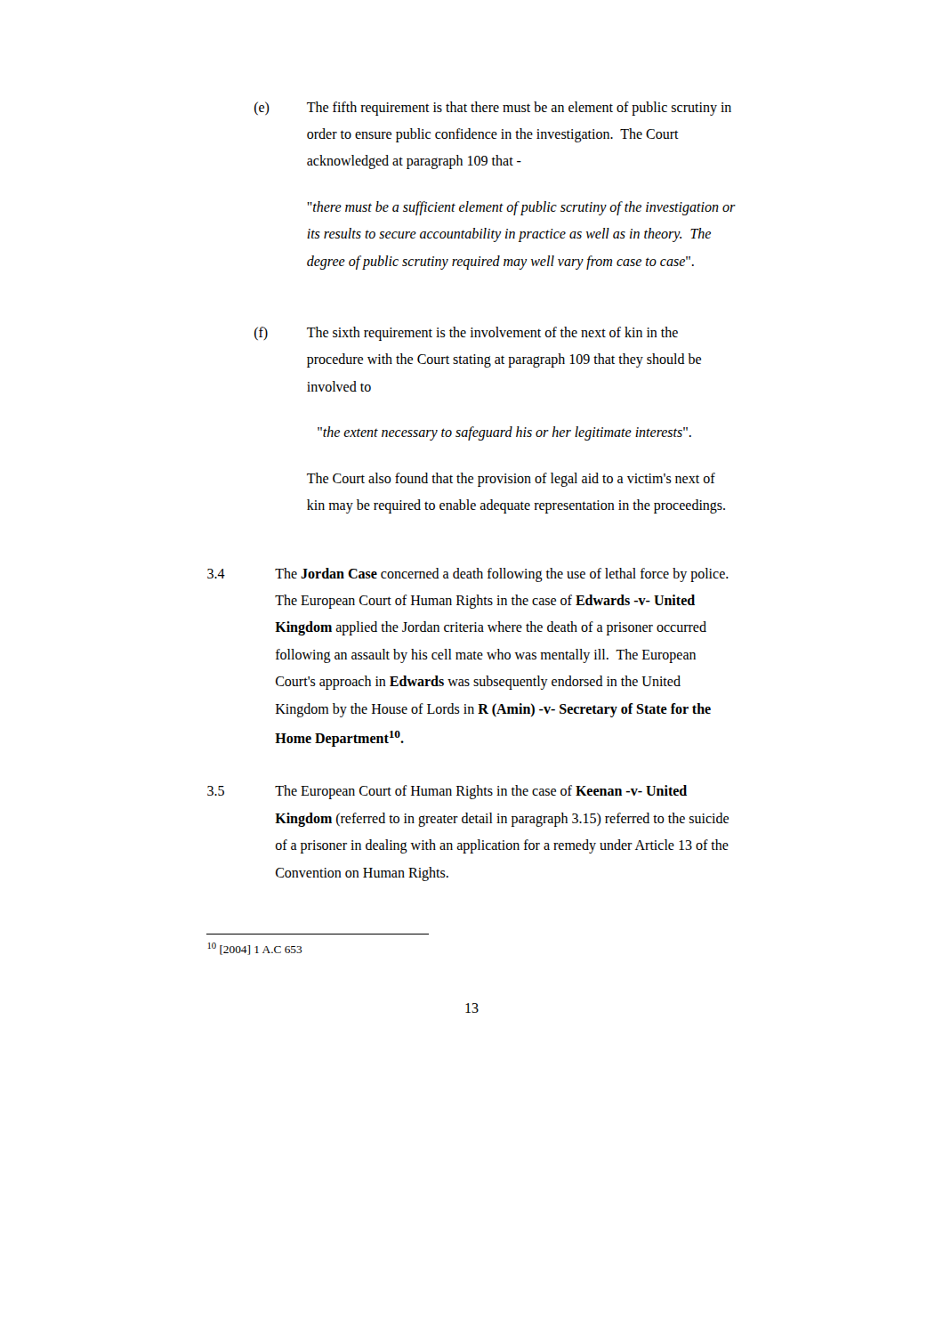(e)
The fifth requirement is that there must be an element of public scrutiny in order to ensure public confidence in the investigation. The Court acknowledged at paragraph 109 that -
"there must be a sufficient element of public scrutiny of the investigation or its results to secure accountability in practice as well as in theory. The degree of public scrutiny required may well vary from case to case".
(f)
The sixth requirement is the involvement of the next of kin in the procedure with the Court stating at paragraph 109 that they should be involved to
"the extent necessary to safeguard his or her legitimate interests".
The Court also found that the provision of legal aid to a victim's next of kin may be required to enable adequate representation in the proceedings.
3.4
The Jordan Case concerned a death following the use of lethal force by police. The European Court of Human Rights in the case of Edwards -v- United Kingdom applied the Jordan criteria where the death of a prisoner occurred following an assault by his cell mate who was mentally ill. The European Court's approach in Edwards was subsequently endorsed in the United Kingdom by the House of Lords in R (Amin) -v- Secretary of State for the Home Department10.
3.5
The European Court of Human Rights in the case of Keenan -v- United Kingdom (referred to in greater detail in paragraph 3.15) referred to the suicide of a prisoner in dealing with an application for a remedy under Article 13 of the Convention on Human Rights.
10 [2004] 1 A.C 653
13